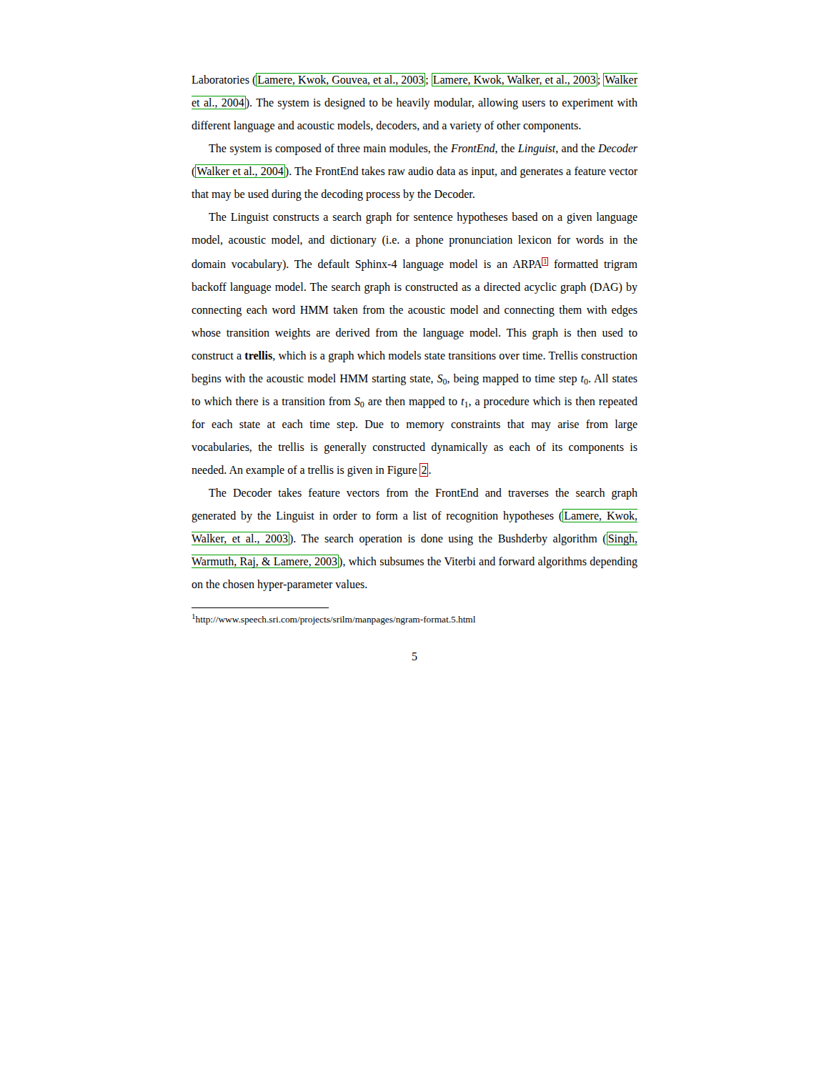Laboratories (Lamere, Kwok, Gouvea, et al., 2003; Lamere, Kwok, Walker, et al., 2003; Walker et al., 2004). The system is designed to be heavily modular, allowing users to experiment with different language and acoustic models, decoders, and a variety of other components.
The system is composed of three main modules, the FrontEnd, the Linguist, and the Decoder (Walker et al., 2004). The FrontEnd takes raw audio data as input, and generates a feature vector that may be used during the decoding process by the Decoder.
The Linguist constructs a search graph for sentence hypotheses based on a given language model, acoustic model, and dictionary (i.e. a phone pronunciation lexicon for words in the domain vocabulary). The default Sphinx-4 language model is an ARPA1 formatted trigram backoff language model. The search graph is constructed as a directed acyclic graph (DAG) by connecting each word HMM taken from the acoustic model and connecting them with edges whose transition weights are derived from the language model. This graph is then used to construct a trellis, which is a graph which models state transitions over time. Trellis construction begins with the acoustic model HMM starting state, S0, being mapped to time step t0. All states to which there is a transition from S0 are then mapped to t1, a procedure which is then repeated for each state at each time step. Due to memory constraints that may arise from large vocabularies, the trellis is generally constructed dynamically as each of its components is needed. An example of a trellis is given in Figure 2.
The Decoder takes feature vectors from the FrontEnd and traverses the search graph generated by the Linguist in order to form a list of recognition hypotheses (Lamere, Kwok, Walker, et al., 2003). The search operation is done using the Bushderby algorithm (Singh, Warmuth, Raj, & Lamere, 2003), which subsumes the Viterbi and forward algorithms depending on the chosen hyper-parameter values.
1http://www.speech.sri.com/projects/srilm/manpages/ngram-format.5.html
5